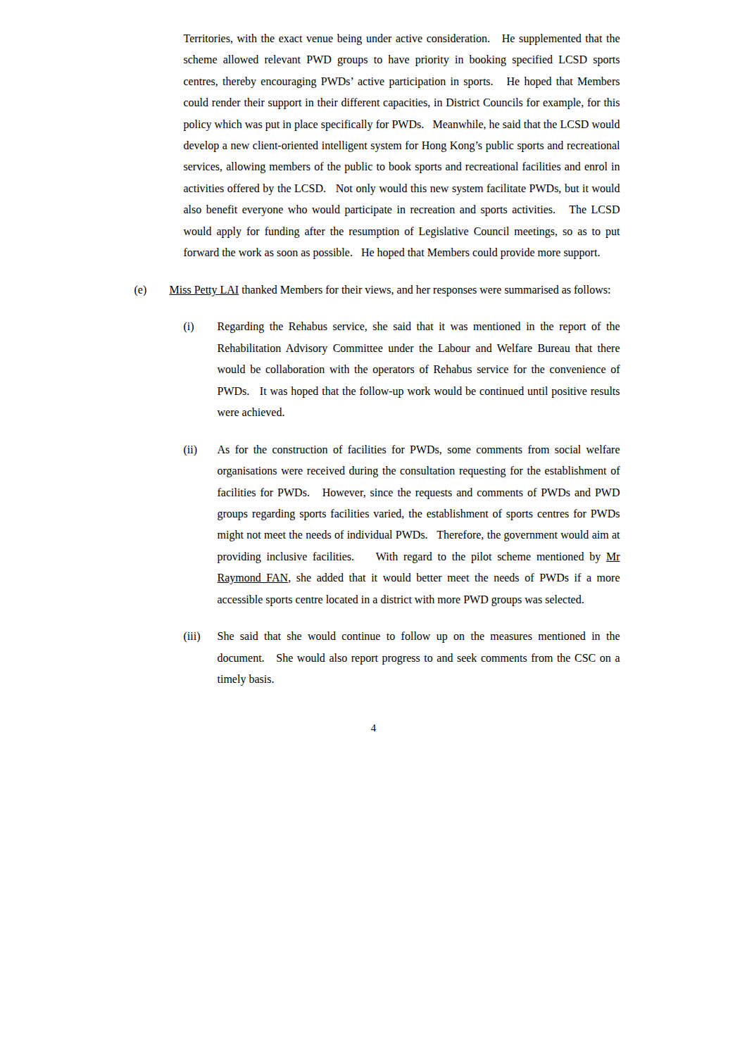Territories, with the exact venue being under active consideration. He supplemented that the scheme allowed relevant PWD groups to have priority in booking specified LCSD sports centres, thereby encouraging PWDs’ active participation in sports. He hoped that Members could render their support in their different capacities, in District Councils for example, for this policy which was put in place specifically for PWDs. Meanwhile, he said that the LCSD would develop a new client-oriented intelligent system for Hong Kong’s public sports and recreational services, allowing members of the public to book sports and recreational facilities and enrol in activities offered by the LCSD. Not only would this new system facilitate PWDs, but it would also benefit everyone who would participate in recreation and sports activities. The LCSD would apply for funding after the resumption of Legislative Council meetings, so as to put forward the work as soon as possible. He hoped that Members could provide more support.
(e)
Miss Petty LAI thanked Members for their views, and her responses were summarised as follows:
(i)
Regarding the Rehabus service, she said that it was mentioned in the report of the Rehabilitation Advisory Committee under the Labour and Welfare Bureau that there would be collaboration with the operators of Rehabus service for the convenience of PWDs. It was hoped that the follow-up work would be continued until positive results were achieved.
(ii)
As for the construction of facilities for PWDs, some comments from social welfare organisations were received during the consultation requesting for the establishment of facilities for PWDs. However, since the requests and comments of PWDs and PWD groups regarding sports facilities varied, the establishment of sports centres for PWDs might not meet the needs of individual PWDs. Therefore, the government would aim at providing inclusive facilities. With regard to the pilot scheme mentioned by Mr Raymond FAN, she added that it would better meet the needs of PWDs if a more accessible sports centre located in a district with more PWD groups was selected.
(iii)
She said that she would continue to follow up on the measures mentioned in the document. She would also report progress to and seek comments from the CSC on a timely basis.
4